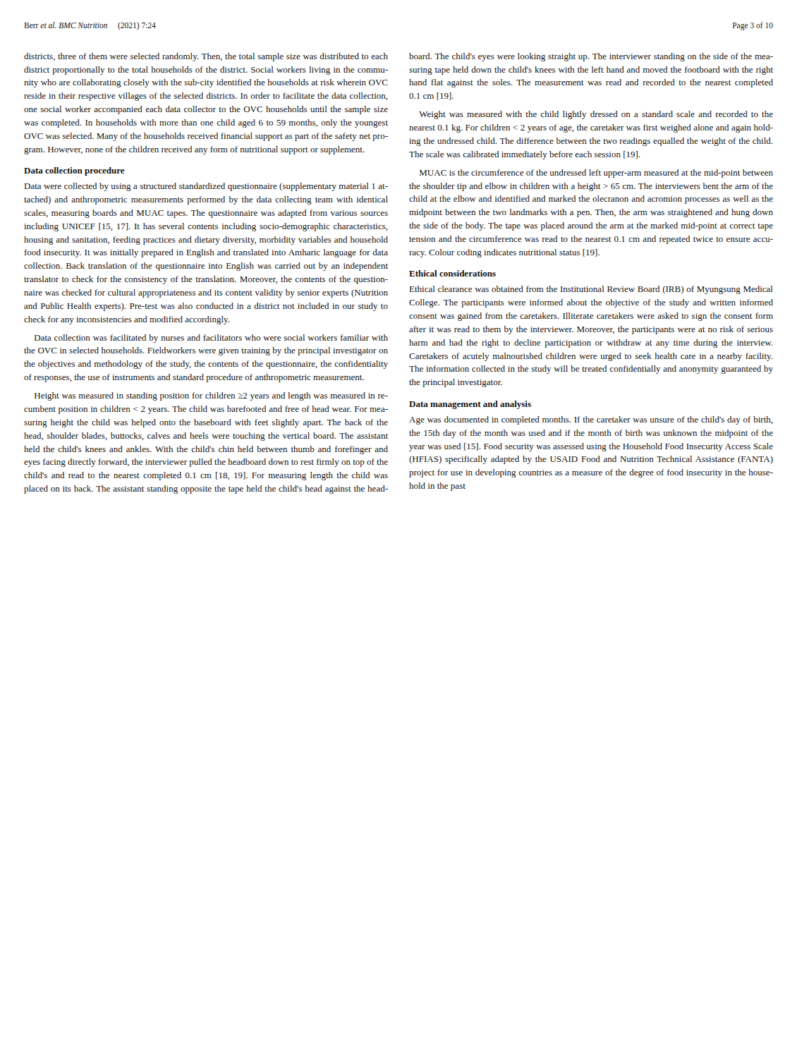Berr et al. BMC Nutrition (2021) 7:24
Page 3 of 10
districts, three of them were selected randomly. Then, the total sample size was distributed to each district proportionally to the total households of the district. Social workers living in the community who are collaborating closely with the sub-city identified the households at risk wherein OVC reside in their respective villages of the selected districts. In order to facilitate the data collection, one social worker accompanied each data collector to the OVC households until the sample size was completed. In households with more than one child aged 6 to 59 months, only the youngest OVC was selected. Many of the households received financial support as part of the safety net program. However, none of the children received any form of nutritional support or supplement.
Data collection procedure
Data were collected by using a structured standardized questionnaire (supplementary material 1 attached) and anthropometric measurements performed by the data collecting team with identical scales, measuring boards and MUAC tapes. The questionnaire was adapted from various sources including UNICEF [15, 17]. It has several contents including socio-demographic characteristics, housing and sanitation, feeding practices and dietary diversity, morbidity variables and household food insecurity. It was initially prepared in English and translated into Amharic language for data collection. Back translation of the questionnaire into English was carried out by an independent translator to check for the consistency of the translation. Moreover, the contents of the questionnaire was checked for cultural appropriateness and its content validity by senior experts (Nutrition and Public Health experts). Pre-test was also conducted in a district not included in our study to check for any inconsistencies and modified accordingly.
Data collection was facilitated by nurses and facilitators who were social workers familiar with the OVC in selected households. Fieldworkers were given training by the principal investigator on the objectives and methodology of the study, the contents of the questionnaire, the confidentiality of responses, the use of instruments and standard procedure of anthropometric measurement.
Height was measured in standing position for children ≥2 years and length was measured in recumbent position in children < 2 years. The child was barefooted and free of head wear. For measuring height the child was helped onto the baseboard with feet slightly apart. The back of the head, shoulder blades, buttocks, calves and heels were touching the vertical board. The assistant held the child's knees and ankles. With the child's chin held between thumb and forefinger and eyes facing directly forward, the interviewer pulled the headboard down to rest firmly on top of the child's and read to the nearest completed 0.1 cm [18, 19]. For measuring length the child was placed on its back. The assistant standing opposite the tape held the child's head against the headboard. The child's eyes were looking straight up. The interviewer standing on the side of the measuring tape held down the child's knees with the left hand and moved the footboard with the right hand flat against the soles. The measurement was read and recorded to the nearest completed 0.1 cm [19].
Weight was measured with the child lightly dressed on a standard scale and recorded to the nearest 0.1 kg. For children < 2 years of age, the caretaker was first weighed alone and again holding the undressed child. The difference between the two readings equalled the weight of the child. The scale was calibrated immediately before each session [19].
MUAC is the circumference of the undressed left upper-arm measured at the mid-point between the shoulder tip and elbow in children with a height > 65 cm. The interviewers bent the arm of the child at the elbow and identified and marked the olecranon and acromion processes as well as the midpoint between the two landmarks with a pen. Then, the arm was straightened and hung down the side of the body. The tape was placed around the arm at the marked mid-point at correct tape tension and the circumference was read to the nearest 0.1 cm and repeated twice to ensure accuracy. Colour coding indicates nutritional status [19].
Ethical considerations
Ethical clearance was obtained from the Institutional Review Board (IRB) of Myungsung Medical College. The participants were informed about the objective of the study and written informed consent was gained from the caretakers. Illiterate caretakers were asked to sign the consent form after it was read to them by the interviewer. Moreover, the participants were at no risk of serious harm and had the right to decline participation or withdraw at any time during the interview. Caretakers of acutely malnourished children were urged to seek health care in a nearby facility. The information collected in the study will be treated confidentially and anonymity guaranteed by the principal investigator.
Data management and analysis
Age was documented in completed months. If the caretaker was unsure of the child's day of birth, the 15th day of the month was used and if the month of birth was unknown the midpoint of the year was used [15]. Food security was assessed using the Household Food Insecurity Access Scale (HFIAS) specifically adapted by the USAID Food and Nutrition Technical Assistance (FANTA) project for use in developing countries as a measure of the degree of food insecurity in the household in the past